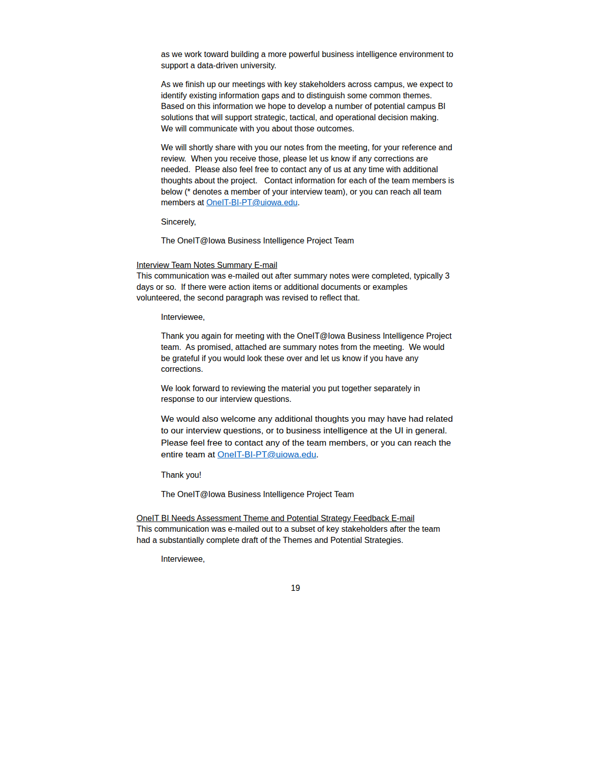as we work toward building a more powerful business intelligence environment to support a data-driven university.
As we finish up our meetings with key stakeholders across campus, we expect to identify existing information gaps and to distinguish some common themes. Based on this information we hope to develop a number of potential campus BI solutions that will support strategic, tactical, and operational decision making. We will communicate with you about those outcomes.
We will shortly share with you our notes from the meeting, for your reference and review. When you receive those, please let us know if any corrections are needed. Please also feel free to contact any of us at any time with additional thoughts about the project. Contact information for each of the team members is below (* denotes a member of your interview team), or you can reach all team members at OneIT-BI-PT@uiowa.edu.
Sincerely,
The OneIT@Iowa Business Intelligence Project Team
Interview Team Notes Summary E-mail
This communication was e-mailed out after summary notes were completed, typically 3 days or so. If there were action items or additional documents or examples volunteered, the second paragraph was revised to reflect that.
Interviewee,
Thank you again for meeting with the OneIT@Iowa Business Intelligence Project team. As promised, attached are summary notes from the meeting. We would be grateful if you would look these over and let us know if you have any corrections.
We look forward to reviewing the material you put together separately in response to our interview questions.
We would also welcome any additional thoughts you may have had related to our interview questions, or to business intelligence at the UI in general. Please feel free to contact any of the team members, or you can reach the entire team at OneIT-BI-PT@uiowa.edu.
Thank you!
The OneIT@Iowa Business Intelligence Project Team
OneIT BI Needs Assessment Theme and Potential Strategy Feedback E-mail
This communication was e-mailed out to a subset of key stakeholders after the team had a substantially complete draft of the Themes and Potential Strategies.
Interviewee,
19